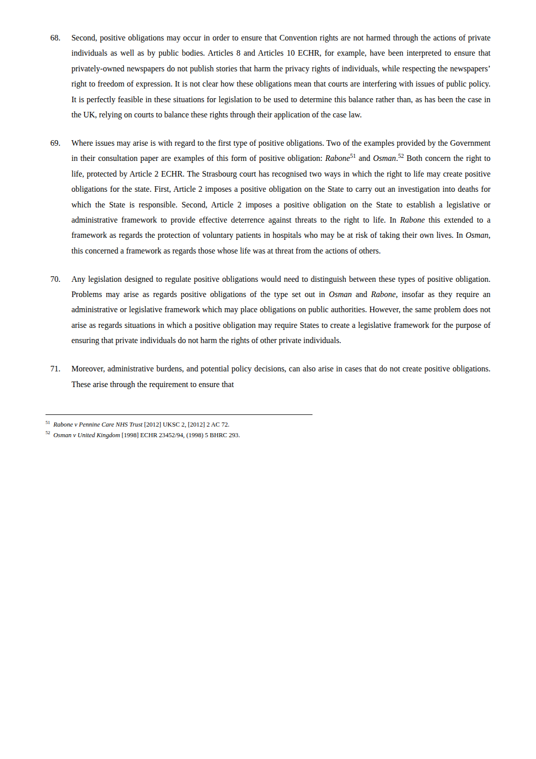Second, positive obligations may occur in order to ensure that Convention rights are not harmed through the actions of private individuals as well as by public bodies. Articles 8 and Articles 10 ECHR, for example, have been interpreted to ensure that privately-owned newspapers do not publish stories that harm the privacy rights of individuals, while respecting the newspapers’ right to freedom of expression. It is not clear how these obligations mean that courts are interfering with issues of public policy. It is perfectly feasible in these situations for legislation to be used to determine this balance rather than, as has been the case in the UK, relying on courts to balance these rights through their application of the case law.
Where issues may arise is with regard to the first type of positive obligations. Two of the examples provided by the Government in their consultation paper are examples of this form of positive obligation: Rabone51 and Osman.52 Both concern the right to life, protected by Article 2 ECHR. The Strasbourg court has recognised two ways in which the right to life may create positive obligations for the state. First, Article 2 imposes a positive obligation on the State to carry out an investigation into deaths for which the State is responsible. Second, Article 2 imposes a positive obligation on the State to establish a legislative or administrative framework to provide effective deterrence against threats to the right to life. In Rabone this extended to a framework as regards the protection of voluntary patients in hospitals who may be at risk of taking their own lives. In Osman, this concerned a framework as regards those whose life was at threat from the actions of others.
Any legislation designed to regulate positive obligations would need to distinguish between these types of positive obligation. Problems may arise as regards positive obligations of the type set out in Osman and Rabone, insofar as they require an administrative or legislative framework which may place obligations on public authorities. However, the same problem does not arise as regards situations in which a positive obligation may require States to create a legislative framework for the purpose of ensuring that private individuals do not harm the rights of other private individuals.
Moreover, administrative burdens, and potential policy decisions, can also arise in cases that do not create positive obligations. These arise through the requirement to ensure that
51 Rabone v Pennine Care NHS Trust [2012] UKSC 2, [2012] 2 AC 72.
52 Osman v United Kingdom [1998] ECHR 23452/94, (1998) 5 BHRC 293.